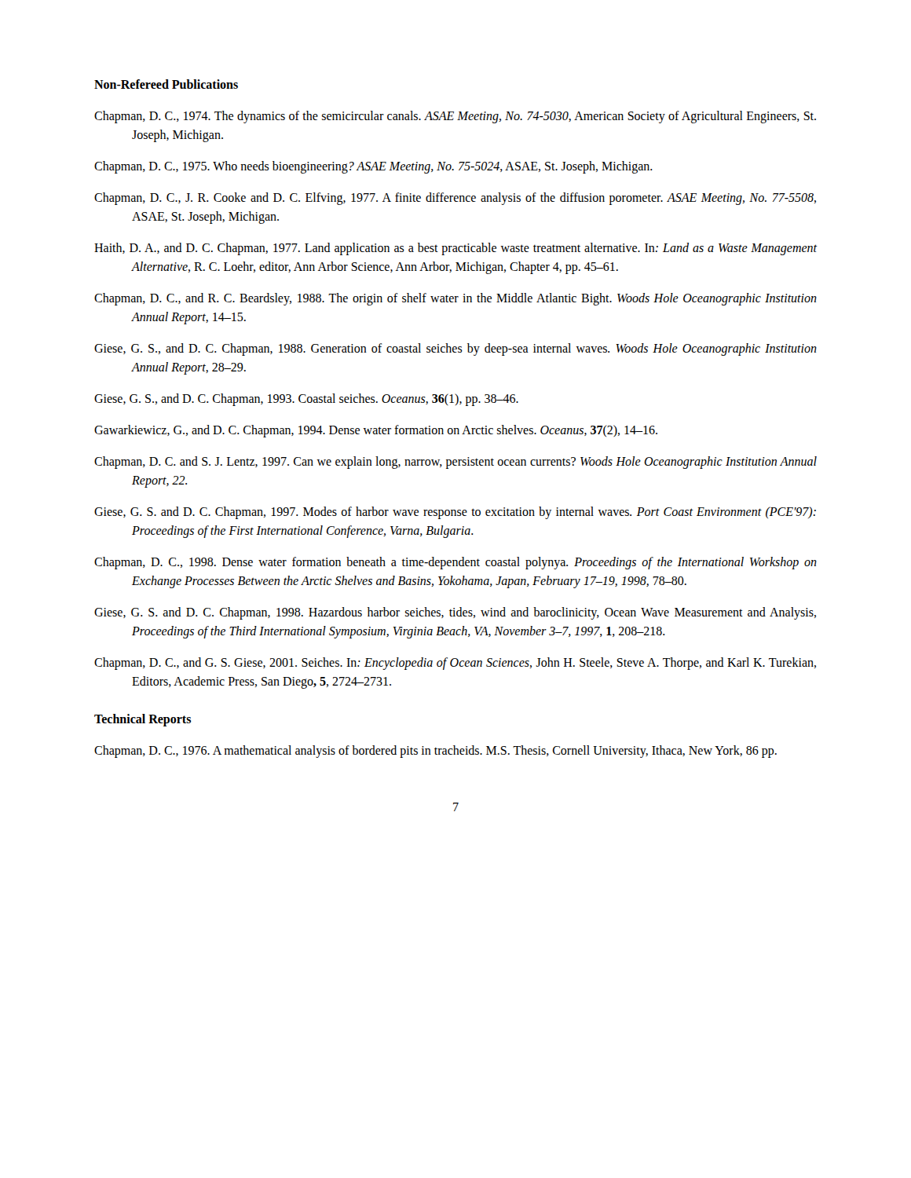Non-Refereed Publications
Chapman, D. C., 1974. The dynamics of the semicircular canals. ASAE Meeting, No. 74-5030, American Society of Agricultural Engineers, St. Joseph, Michigan.
Chapman, D. C., 1975. Who needs bioengineering? ASAE Meeting, No. 75-5024, ASAE, St. Joseph, Michigan.
Chapman, D. C., J. R. Cooke and D. C. Elfving, 1977. A finite difference analysis of the diffusion porometer. ASAE Meeting, No. 77-5508, ASAE, St. Joseph, Michigan.
Haith, D. A., and D. C. Chapman, 1977. Land application as a best practicable waste treatment alternative. In: Land as a Waste Management Alternative, R. C. Loehr, editor, Ann Arbor Science, Ann Arbor, Michigan, Chapter 4, pp. 45–61.
Chapman, D. C., and R. C. Beardsley, 1988. The origin of shelf water in the Middle Atlantic Bight. Woods Hole Oceanographic Institution Annual Report, 14–15.
Giese, G. S., and D. C. Chapman, 1988. Generation of coastal seiches by deep-sea internal waves. Woods Hole Oceanographic Institution Annual Report, 28–29.
Giese, G. S., and D. C. Chapman, 1993. Coastal seiches. Oceanus, 36(1), pp. 38–46.
Gawarkiewicz, G., and D. C. Chapman, 1994. Dense water formation on Arctic shelves. Oceanus, 37(2), 14–16.
Chapman, D. C. and S. J. Lentz, 1997. Can we explain long, narrow, persistent ocean currents? Woods Hole Oceanographic Institution Annual Report, 22.
Giese, G. S. and D. C. Chapman, 1997. Modes of harbor wave response to excitation by internal waves. Port Coast Environment (PCE'97): Proceedings of the First International Conference, Varna, Bulgaria.
Chapman, D. C., 1998. Dense water formation beneath a time-dependent coastal polynya. Proceedings of the International Workshop on Exchange Processes Between the Arctic Shelves and Basins, Yokohama, Japan, February 17–19, 1998, 78–80.
Giese, G. S. and D. C. Chapman, 1998. Hazardous harbor seiches, tides, wind and baroclinicity, Ocean Wave Measurement and Analysis, Proceedings of the Third International Symposium, Virginia Beach, VA, November 3–7, 1997, 1, 208–218.
Chapman, D. C., and G. S. Giese, 2001. Seiches. In: Encyclopedia of Ocean Sciences, John H. Steele, Steve A. Thorpe, and Karl K. Turekian, Editors, Academic Press, San Diego, 5, 2724–2731.
Technical Reports
Chapman, D. C., 1976. A mathematical analysis of bordered pits in tracheids. M.S. Thesis, Cornell University, Ithaca, New York, 86 pp.
7